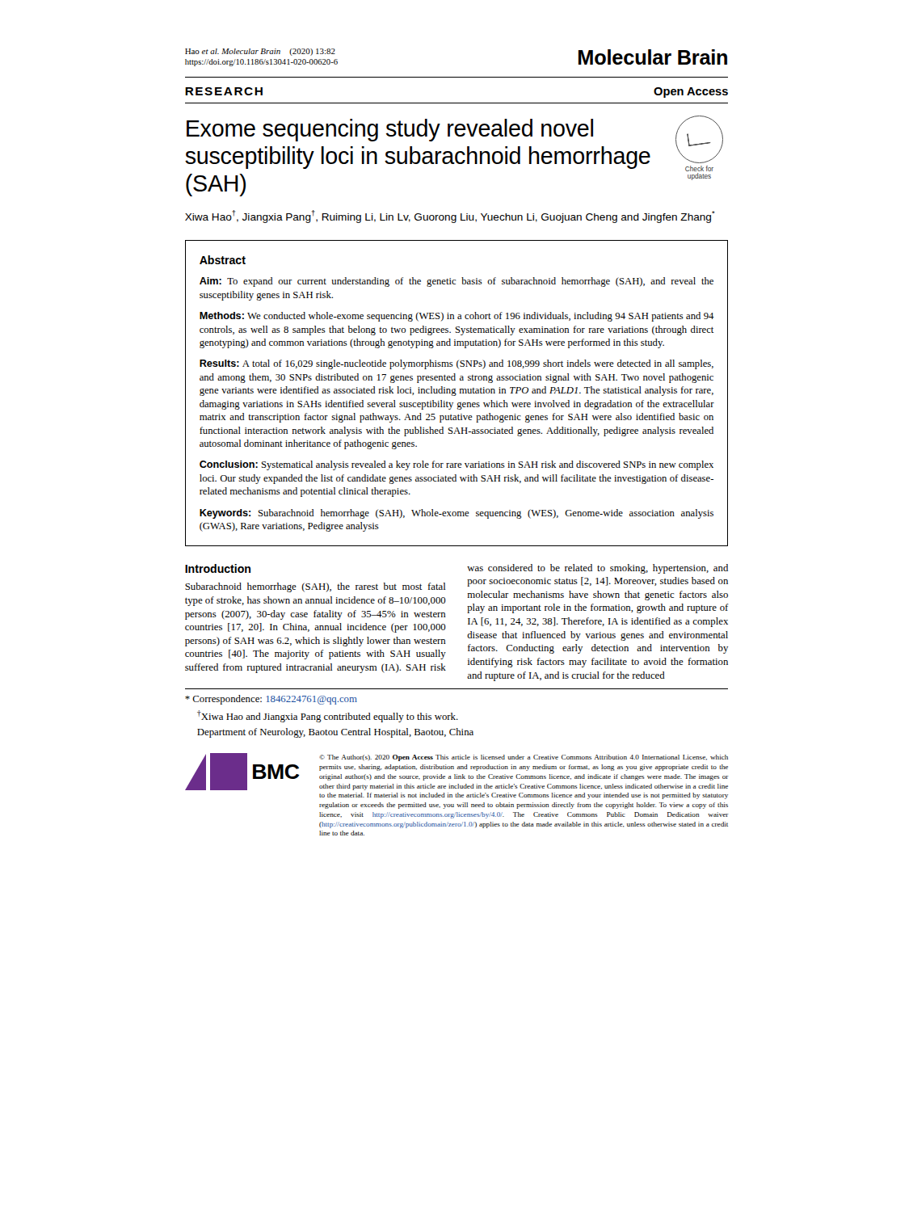Hao et al. Molecular Brain (2020) 13:82
https://doi.org/10.1186/s13041-020-00620-6
Molecular Brain
Research
Open Access
Exome sequencing study revealed novel susceptibility loci in subarachnoid hemorrhage (SAH)
Check for
updates
Xiwa Hao†, Jiangxia Pang†, Ruiming Li, Lin Lv, Guorong Liu, Yuechun Li, Guojuan Cheng and Jingfen Zhang*
Abstract
Aim: To expand our current understanding of the genetic basis of subarachnoid hemorrhage (SAH), and reveal the susceptibility genes in SAH risk.
Methods: We conducted whole-exome sequencing (WES) in a cohort of 196 individuals, including 94 SAH patients and 94 controls, as well as 8 samples that belong to two pedigrees. Systematically examination for rare variations (through direct genotyping) and common variations (through genotyping and imputation) for SAHs were performed in this study.
Results: A total of 16,029 single-nucleotide polymorphisms (SNPs) and 108,999 short indels were detected in all samples, and among them, 30 SNPs distributed on 17 genes presented a strong association signal with SAH. Two novel pathogenic gene variants were identified as associated risk loci, including mutation in TPO and PALD1. The statistical analysis for rare, damaging variations in SAHs identified several susceptibility genes which were involved in degradation of the extracellular matrix and transcription factor signal pathways. And 25 putative pathogenic genes for SAH were also identified basic on functional interaction network analysis with the published SAH-associated genes. Additionally, pedigree analysis revealed autosomal dominant inheritance of pathogenic genes.
Conclusion: Systematical analysis revealed a key role for rare variations in SAH risk and discovered SNPs in new complex loci. Our study expanded the list of candidate genes associated with SAH risk, and will facilitate the investigation of disease-related mechanisms and potential clinical therapies.
Keywords: Subarachnoid hemorrhage (SAH), Whole-exome sequencing (WES), Genome-wide association analysis (GWAS), Rare variations, Pedigree analysis
Introduction
Subarachnoid hemorrhage (SAH), the rarest but most fatal type of stroke, has shown an annual incidence of 8–10/100,000 persons (2007), 30-day case fatality of 35–45% in western countries [17, 20]. In China, annual incidence (per 100,000 persons) of SAH was 6.2, which is slightly lower than western countries [40]. The majority of patients with SAH usually suffered from ruptured intracranial aneurysm (IA). SAH risk was considered to be related to smoking, hypertension, and poor socioeconomic status [2, 14]. Moreover, studies based on molecular mechanisms have shown that genetic factors also play an important role in the formation, growth and rupture of IA [6, 11, 24, 32, 38]. Therefore, IA is identified as a complex disease that influenced by various genes and environmental factors. Conducting early detection and intervention by identifying risk factors may facilitate to avoid the formation and rupture of IA, and is crucial for the reduced
* Correspondence: 1846224761@qq.com
†Xiwa Hao and Jiangxia Pang contributed equally to this work.
Department of Neurology, Baotou Central Hospital, Baotou, China
BMC
© The Author(s). 2020 Open Access This article is licensed under a Creative Commons Attribution 4.0 International License, which permits use, sharing, adaptation, distribution and reproduction in any medium or format, as long as you give appropriate credit to the original author(s) and the source, provide a link to the Creative Commons licence, and indicate if changes were made. The images or other third party material in this article are included in the article's Creative Commons licence, unless indicated otherwise in a credit line to the material. If material is not included in the article's Creative Commons licence and your intended use is not permitted by statutory regulation or exceeds the permitted use, you will need to obtain permission directly from the copyright holder. To view a copy of this licence, visit http://creativecommons.org/licenses/by/4.0/. The Creative Commons Public Domain Dedication waiver (http://creativecommons.org/publicdomain/zero/1.0/) applies to the data made available in this article, unless otherwise stated in a credit line to the data.